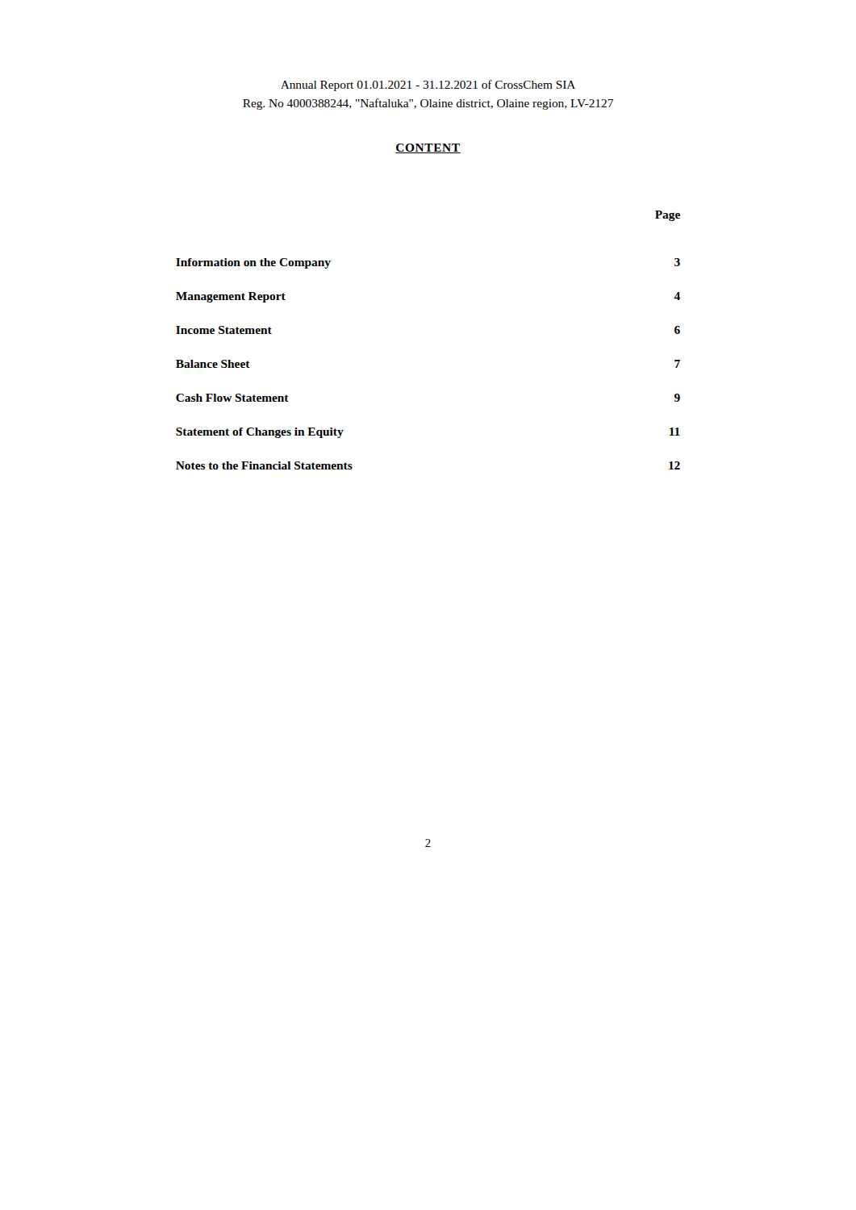Annual Report 01.01.2021 - 31.12.2021 of CrossChem SIA
Reg. No 4000388244, "Naftaluka", Olaine district, Olaine region, LV-2127
CONTENT
| | Page |
| --- | --- |
| Information on the Company | 3 |
| Management Report | 4 |
| Income Statement | 6 |
| Balance Sheet | 7 |
| Cash Flow Statement | 9 |
| Statement of Changes in Equity | 11 |
| Notes to the Financial Statements | 12 |
2